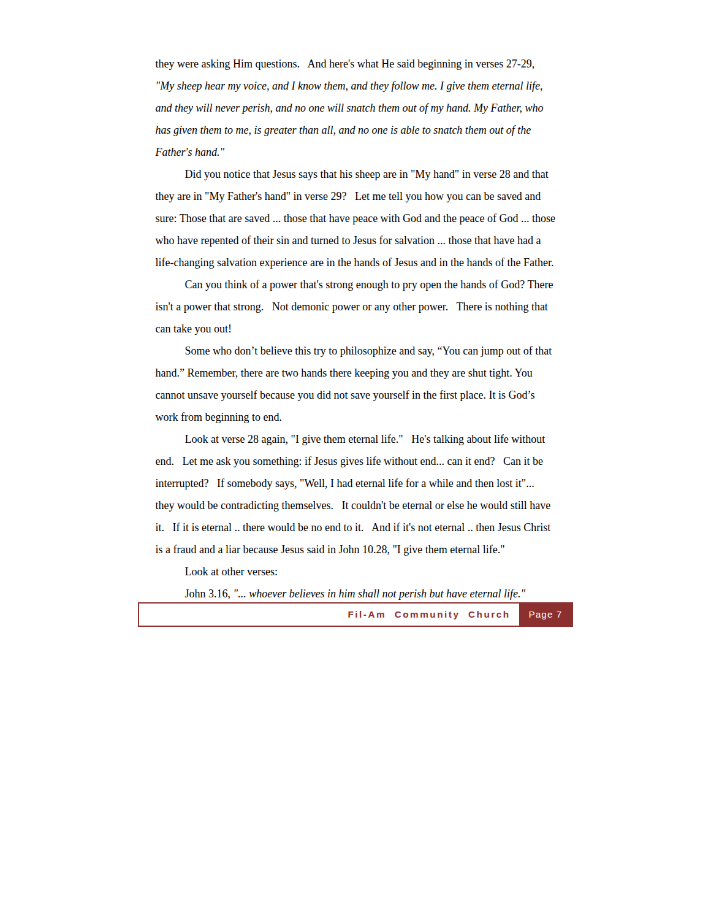they were asking Him questions. And here's what He said beginning in verses 27-29, "My sheep hear my voice, and I know them, and they follow me. I give them eternal life, and they will never perish, and no one will snatch them out of my hand. My Father, who has given them to me, is greater than all, and no one is able to snatch them out of the Father's hand."
Did you notice that Jesus says that his sheep are in "My hand" in verse 28 and that they are in "My Father's hand" in verse 29? Let me tell you how you can be saved and sure: Those that are saved ... those that have peace with God and the peace of God ... those who have repented of their sin and turned to Jesus for salvation ... those that have had a life-changing salvation experience are in the hands of Jesus and in the hands of the Father.
Can you think of a power that's strong enough to pry open the hands of God? There isn't a power that strong. Not demonic power or any other power. There is nothing that can take you out!
Some who don’t believe this try to philosophize and say, “You can jump out of that hand.” Remember, there are two hands there keeping you and they are shut tight. You cannot unsave yourself because you did not save yourself in the first place. It is God’s work from beginning to end.
Look at verse 28 again, "I give them eternal life." He's talking about life without end. Let me ask you something: if Jesus gives life without end... can it end? Can it be interrupted? If somebody says, "Well, I had eternal life for a while and then lost it"... they would be contradicting themselves. It couldn't be eternal or else he would still have it. If it is eternal .. there would be no end to it. And if it's not eternal .. then Jesus Christ is a fraud and a liar because Jesus said in John 10.28, "I give them eternal life."
Look at other verses:
John 3.16, "... whoever believes in him shall not perish but have eternal life."
Fil-Am Community Church
Page 7